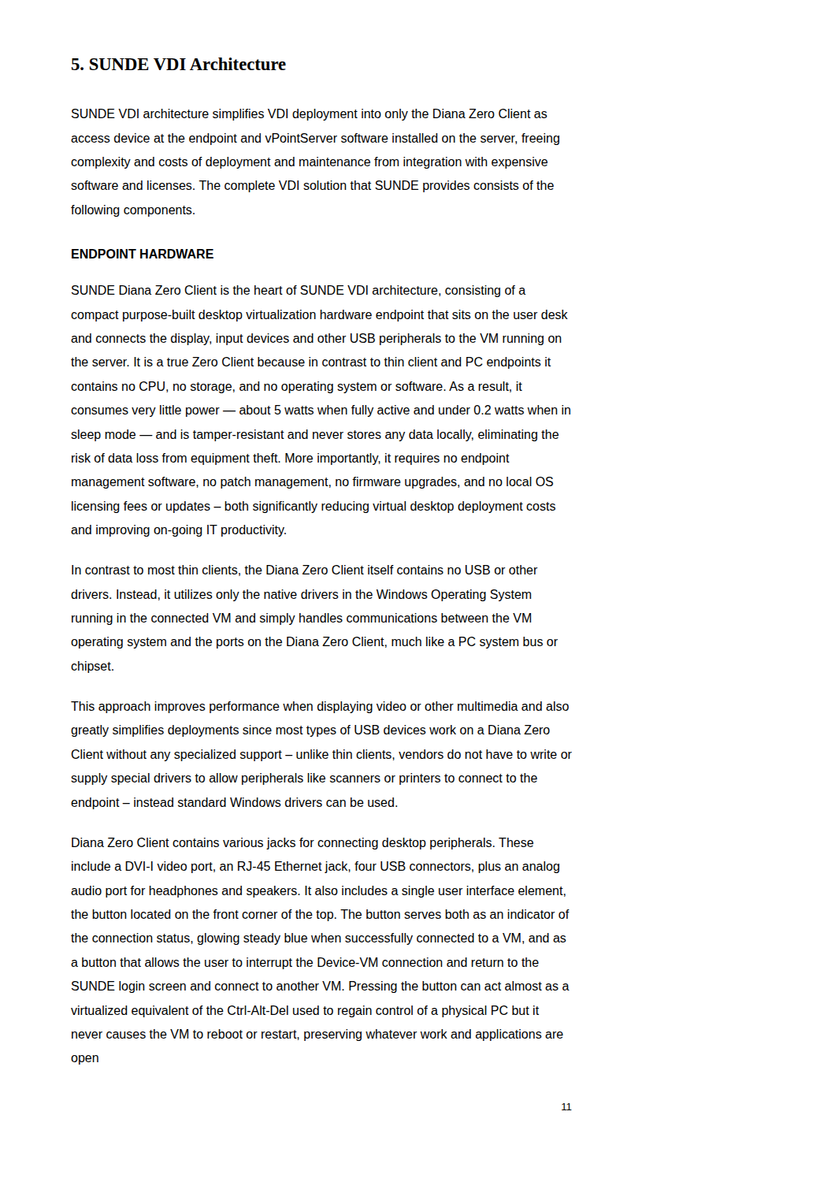5. SUNDE VDI Architecture
SUNDE VDI architecture simplifies VDI deployment into only the Diana Zero Client as access device at the endpoint and vPointServer software installed on the server, freeing complexity and costs of deployment and maintenance from integration with expensive software and licenses. The complete VDI solution that SUNDE provides consists of the following components.
ENDPOINT HARDWARE
SUNDE Diana Zero Client is the heart of SUNDE VDI architecture, consisting of a compact purpose-built desktop virtualization hardware endpoint that sits on the user desk and connects the display, input devices and other USB peripherals to the VM running on the server. It is a true Zero Client because in contrast to thin client and PC endpoints it contains no CPU, no storage, and no operating system or software. As a result, it consumes very little power — about 5 watts when fully active and under 0.2 watts when in sleep mode — and is tamper-resistant and never stores any data locally, eliminating the risk of data loss from equipment theft. More importantly, it requires no endpoint management software, no patch management, no firmware upgrades, and no local OS licensing fees or updates – both significantly reducing virtual desktop deployment costs and improving on-going IT productivity.
In contrast to most thin clients, the Diana Zero Client itself contains no USB or other drivers. Instead, it utilizes only the native drivers in the Windows Operating System running in the connected VM and simply handles communications between the VM operating system and the ports on the Diana Zero Client, much like a PC system bus or chipset.
This approach improves performance when displaying video or other multimedia and also greatly simplifies deployments since most types of USB devices work on a Diana Zero Client without any specialized support – unlike thin clients, vendors do not have to write or supply special drivers to allow peripherals like scanners or printers to connect to the endpoint – instead standard Windows drivers can be used.
Diana Zero Client contains various jacks for connecting desktop peripherals. These include a DVI-I video port, an RJ-45 Ethernet jack, four USB connectors, plus an analog audio port for headphones and speakers. It also includes a single user interface element, the button located on the front corner of the top. The button serves both as an indicator of the connection status, glowing steady blue when successfully connected to a VM, and as a button that allows the user to interrupt the Device-VM connection and return to the SUNDE login screen and connect to another VM. Pressing the button can act almost as a virtualized equivalent of the Ctrl-Alt-Del used to regain control of a physical PC but it never causes the VM to reboot or restart, preserving whatever work and applications are open
11